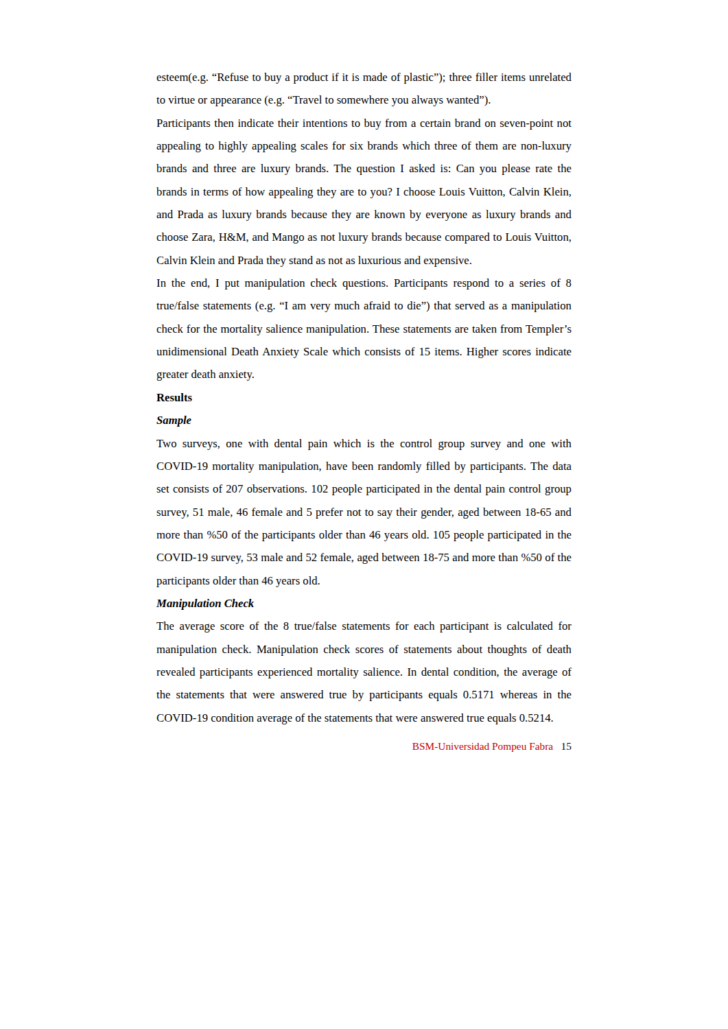esteem(e.g. “Refuse to buy a product if it is made of plastic”); three filler items unrelated to virtue or appearance (e.g. “Travel to somewhere you always wanted”).
Participants then indicate their intentions to buy from a certain brand on seven-point not appealing to highly appealing scales for six brands which three of them are non-luxury brands and three are luxury brands. The question I asked is: Can you please rate the brands in terms of how appealing they are to you? I choose Louis Vuitton, Calvin Klein, and Prada as luxury brands because they are known by everyone as luxury brands and choose Zara, H&M, and Mango as not luxury brands because compared to Louis Vuitton, Calvin Klein and Prada they stand as not as luxurious and expensive.
In the end, I put manipulation check questions. Participants respond to a series of 8 true/false statements (e.g. “I am very much afraid to die”) that served as a manipulation check for the mortality salience manipulation. These statements are taken from Templer’s unidimensional Death Anxiety Scale which consists of 15 items. Higher scores indicate greater death anxiety.
Results
Sample
Two surveys, one with dental pain which is the control group survey and one with COVID-19 mortality manipulation, have been randomly filled by participants. The data set consists of 207 observations. 102 people participated in the dental pain control group survey, 51 male, 46 female and 5 prefer not to say their gender, aged between 18-65 and more than %50 of the participants older than 46 years old. 105 people participated in the COVID-19 survey, 53 male and 52 female, aged between 18-75 and more than %50 of the participants older than 46 years old.
Manipulation Check
The average score of the 8 true/false statements for each participant is calculated for manipulation check. Manipulation check scores of statements about thoughts of death revealed participants experienced mortality salience. In dental condition, the average of the statements that were answered true by participants equals 0.5171 whereas in the COVID-19 condition average of the statements that were answered true equals 0.5214.
BSM-Universidad Pompeu Fabra15